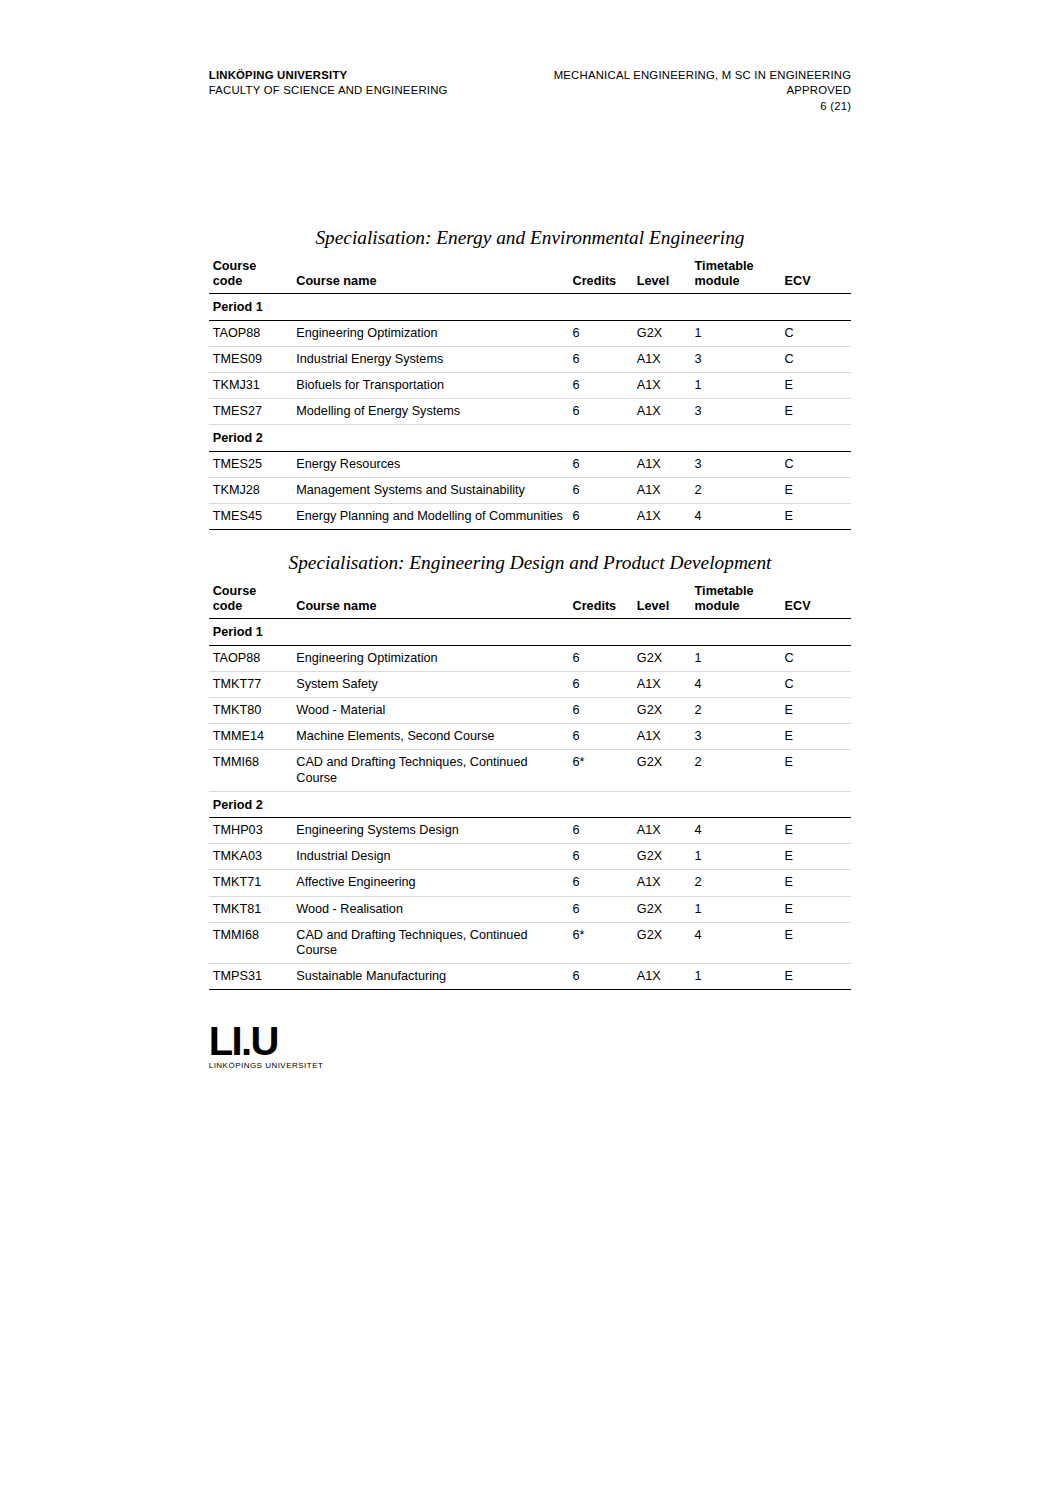LINKÖPING UNIVERSITY
FACULTY OF SCIENCE AND ENGINEERING
MECHANICAL ENGINEERING, M SC IN ENGINEERING
APPROVED
6 (21)
Specialisation: Energy and Environmental Engineering
| Course code | Course name | Credits | Level | Timetable module | ECV |
| --- | --- | --- | --- | --- | --- |
| Period 1 |
| TAOP88 | Engineering Optimization | 6 | G2X | 1 | C |
| TMES09 | Industrial Energy Systems | 6 | A1X | 3 | C |
| TKMJ31 | Biofuels for Transportation | 6 | A1X | 1 | E |
| TMES27 | Modelling of Energy Systems | 6 | A1X | 3 | E |
| Period 2 |
| TMES25 | Energy Resources | 6 | A1X | 3 | C |
| TKMJ28 | Management Systems and Sustainability | 6 | A1X | 2 | E |
| TMES45 | Energy Planning and Modelling of Communities | 6 | A1X | 4 | E |
Specialisation: Engineering Design and Product Development
| Course code | Course name | Credits | Level | Timetable module | ECV |
| --- | --- | --- | --- | --- | --- |
| Period 1 |
| TAOP88 | Engineering Optimization | 6 | G2X | 1 | C |
| TMKT77 | System Safety | 6 | A1X | 4 | C |
| TMKT80 | Wood - Material | 6 | G2X | 2 | E |
| TMME14 | Machine Elements, Second Course | 6 | A1X | 3 | E |
| TMMI68 | CAD and Drafting Techniques, Continued Course | 6* | G2X | 2 | E |
| Period 2 |
| TMHP03 | Engineering Systems Design | 6 | A1X | 4 | E |
| TMKA03 | Industrial Design | 6 | G2X | 1 | E |
| TMKT71 | Affective Engineering | 6 | A1X | 2 | E |
| TMKT81 | Wood - Realisation | 6 | G2X | 1 | E |
| TMMI68 | CAD and Drafting Techniques, Continued Course | 6* | G2X | 4 | E |
| TMPS31 | Sustainable Manufacturing | 6 | A1X | 1 | E |
LI.U
LINKÖPINGS UNIVERSITET